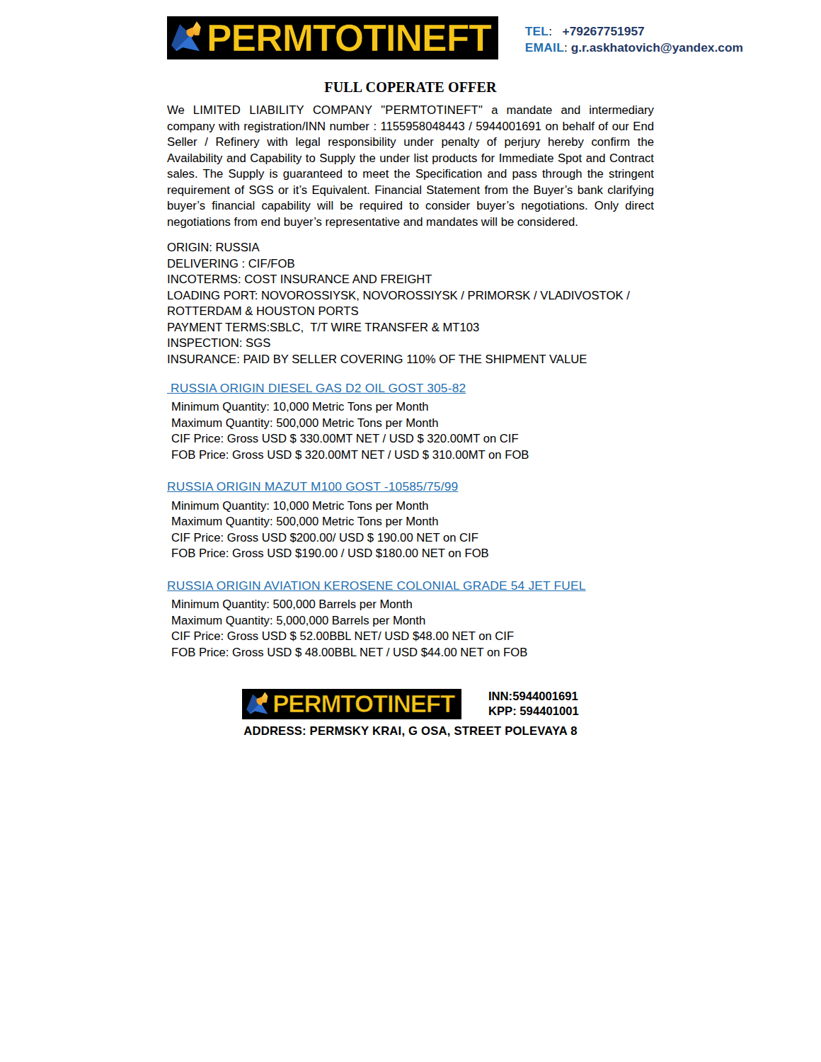PERMTOTINEFT
TEL: +79267751957
EMAIL: g.r.askhatovich@yandex.com
FULL COPERATE OFFER
We LIMITED LIABILITY COMPANY "PERMTOTINEFT" a mandate and intermediary company with registration/INN number : 1155958048443 / 5944001691 on behalf of our End Seller / Refinery with legal responsibility under penalty of perjury hereby confirm the Availability and Capability to Supply the under list products for Immediate Spot and Contract sales. The Supply is guaranteed to meet the Specification and pass through the stringent requirement of SGS or it’s Equivalent. Financial Statement from the Buyer’s bank clarifying buyer’s financial capability will be required to consider buyer’s negotiations. Only direct negotiations from end buyer’s representative and mandates will be considered.
ORIGIN: RUSSIA
DELIVERING : CIF/FOB
INCOTERMS: COST INSURANCE AND FREIGHT
LOADING PORT: NOVOROSSIYSK, NOVOROSSIYSK / PRIMORSK / VLADIVOSTOK /
ROTTERDAM & HOUSTON PORTS
PAYMENT TERMS:SBLC, T/T WIRE TRANSFER & MT103
INSPECTION: SGS
INSURANCE: PAID BY SELLER COVERING 110% OF THE SHIPMENT VALUE
RUSSIA ORIGIN DIESEL GAS D2 OIL GOST 305-82
Minimum Quantity: 10,000 Metric Tons per Month
Maximum Quantity: 500,000 Metric Tons per Month
CIF Price: Gross USD $ 330.00MT NET / USD $ 320.00MT on CIF
FOB Price: Gross USD $ 320.00MT NET / USD $ 310.00MT on FOB
RUSSIA ORIGIN MAZUT M100 GOST -10585/75/99
Minimum Quantity: 10,000 Metric Tons per Month
Maximum Quantity: 500,000 Metric Tons per Month
CIF Price: Gross USD $200.00/ USD $ 190.00 NET on CIF
FOB Price: Gross USD $190.00 / USD $180.00 NET on FOB
RUSSIA ORIGIN AVIATION KEROSENE COLONIAL GRADE 54 JET FUEL
Minimum Quantity: 500,000 Barrels per Month
Maximum Quantity: 5,000,000 Barrels per Month
CIF Price: Gross USD $ 52.00BBL NET/ USD $48.00 NET on CIF
FOB Price: Gross USD $ 48.00BBL NET / USD $44.00 NET on FOB
PERMTOTINEFT
INN:5944001691
KPP: 594401001
ADDRESS: PERMSKY KRAI, G OSA, STREET POLEVAYA 8